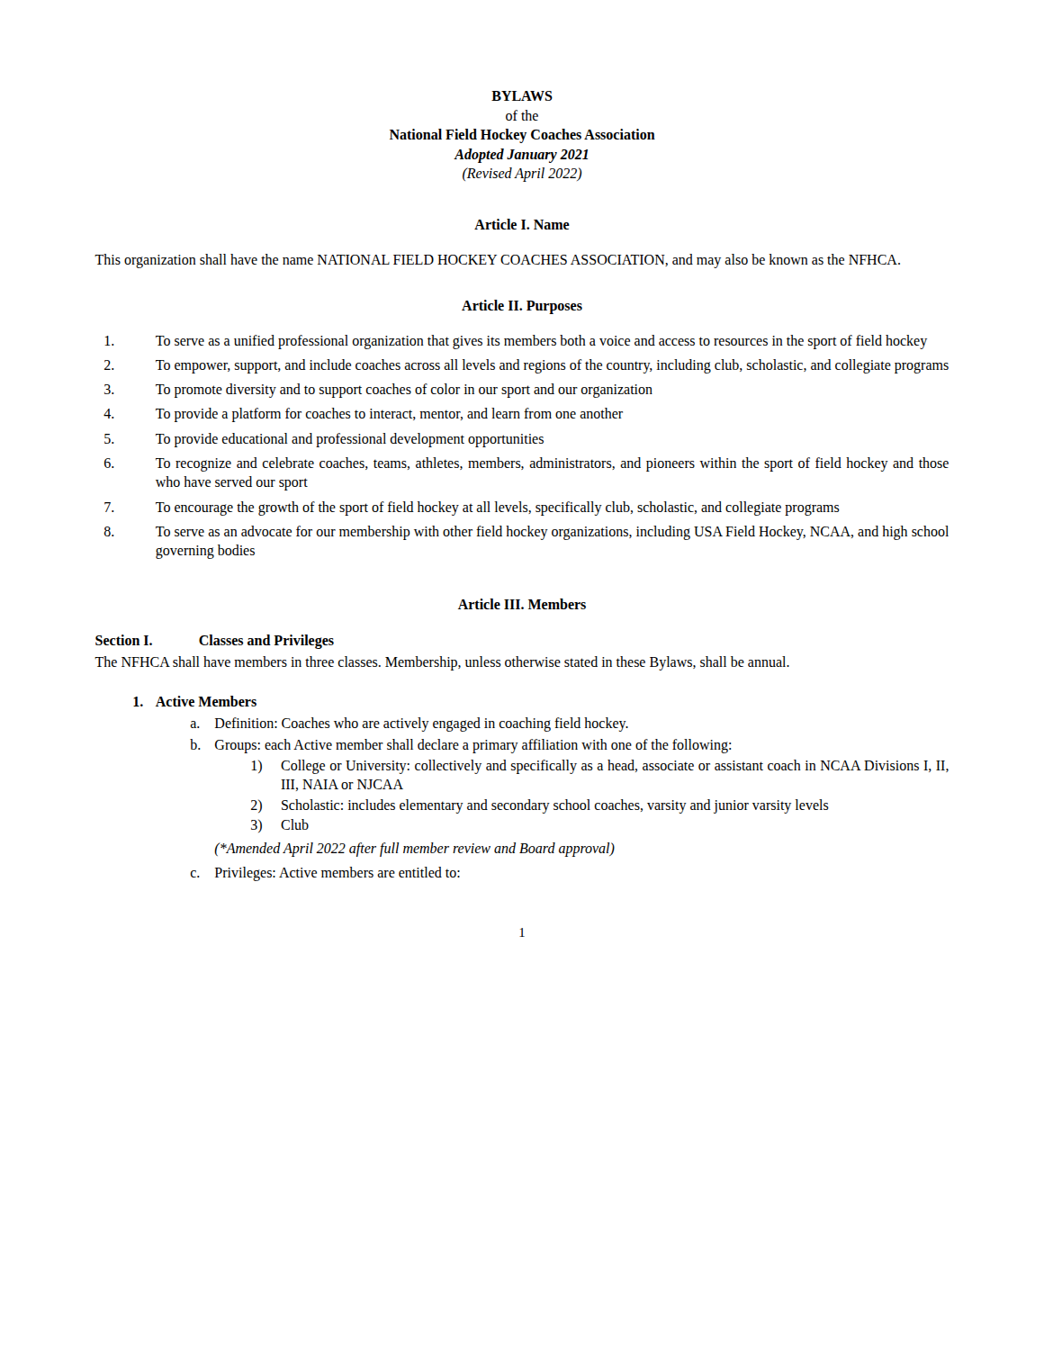BYLAWS
of the
National Field Hockey Coaches Association
Adopted January 2021
(Revised April 2022)
Article I. Name
This organization shall have the name NATIONAL FIELD HOCKEY COACHES ASSOCIATION, and may also be known as the NFHCA.
Article II. Purposes
To serve as a unified professional organization that gives its members both a voice and access to resources in the sport of field hockey
To empower, support, and include coaches across all levels and regions of the country, including club, scholastic, and collegiate programs
To promote diversity and to support coaches of color in our sport and our organization
To provide a platform for coaches to interact, mentor, and learn from one another
To provide educational and professional development opportunities
To recognize and celebrate coaches, teams, athletes, members, administrators, and pioneers within the sport of field hockey and those who have served our sport
To encourage the growth of the sport of field hockey at all levels, specifically club, scholastic, and collegiate programs
To serve as an advocate for our membership with other field hockey organizations, including USA Field Hockey, NCAA, and high school governing bodies
Article III. Members
Section I. Classes and Privileges
The NFHCA shall have members in three classes. Membership, unless otherwise stated in these Bylaws, shall be annual.
Active Members
Definition: Coaches who are actively engaged in coaching field hockey.
Groups: each Active member shall declare a primary affiliation with one of the following:
College or University: collectively and specifically as a head, associate or assistant coach in NCAA Divisions I, II, III, NAIA or NJCAA
Scholastic: includes elementary and secondary school coaches, varsity and junior varsity levels
Club
(*Amended April 2022 after full member review and Board approval)
Privileges: Active members are entitled to:
1